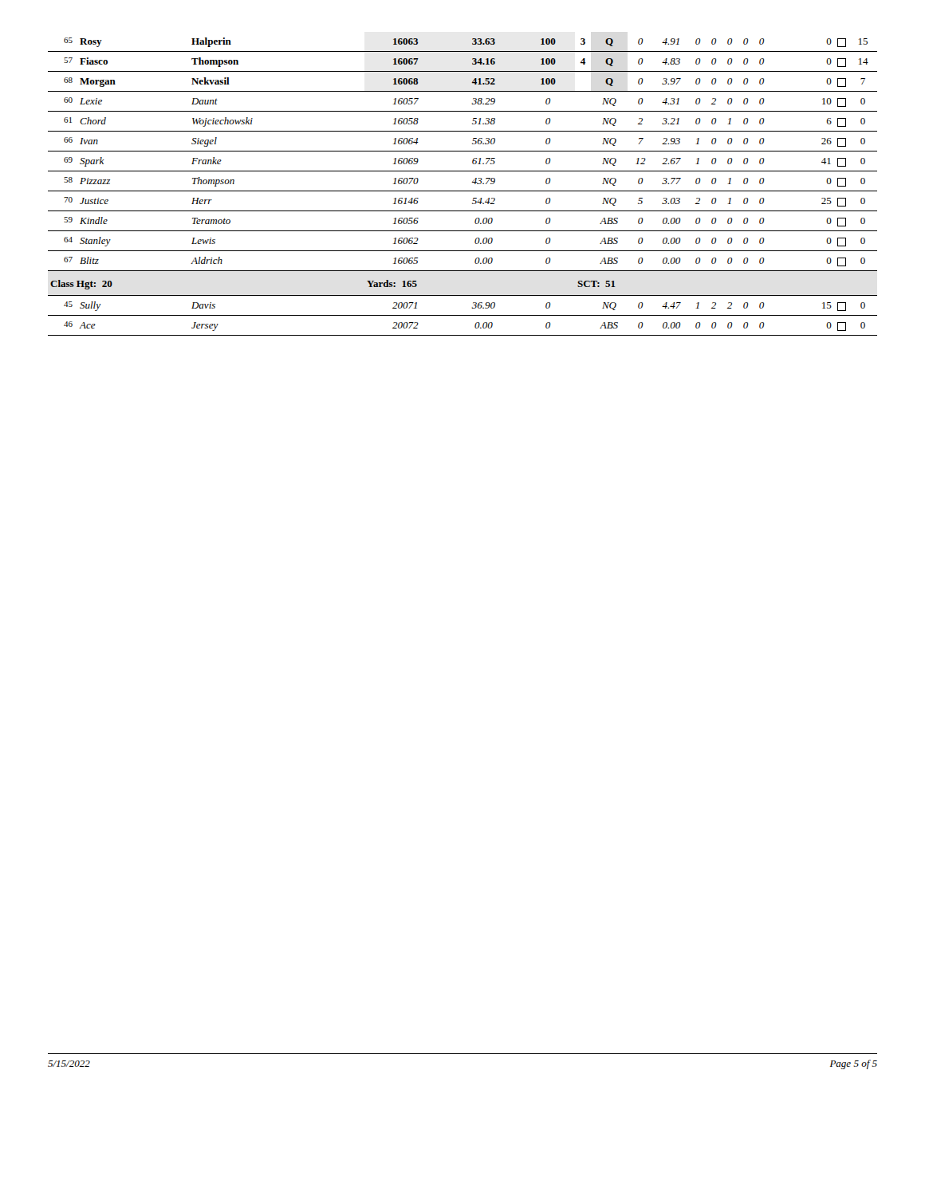| 65 | Rosy | Halperin | 16063 | 33.63 | 100 | 3 | Q | 0 | 4.91 | 0 | 0 | 0 | 0 | 0 | 0 | 15 |
| 57 | Fiasco | Thompson | 16067 | 34.16 | 100 | 4 | Q | 0 | 4.83 | 0 | 0 | 0 | 0 | 0 | 0 | 14 |
| 68 | Morgan | Nekvasil | 16068 | 41.52 | 100 | | Q | 0 | 3.97 | 0 | 0 | 0 | 0 | 0 | 0 | 7 |
| 60 | Lexie | Daunt | 16057 | 38.29 | 0 | | NQ | 0 | 4.31 | 0 | 2 | 0 | 0 | 0 | 10 | 0 |
| 61 | Chord | Wojciechowski | 16058 | 51.38 | 0 | | NQ | 2 | 3.21 | 0 | 0 | 1 | 0 | 0 | 6 | 0 |
| 66 | Ivan | Siegel | 16064 | 56.30 | 0 | | NQ | 7 | 2.93 | 1 | 0 | 0 | 0 | 0 | 26 | 0 |
| 69 | Spark | Franke | 16069 | 61.75 | 0 | | NQ | 12 | 2.67 | 1 | 0 | 0 | 0 | 0 | 41 | 0 |
| 58 | Pizzazz | Thompson | 16070 | 43.79 | 0 | | NQ | 0 | 3.77 | 0 | 0 | 1 | 0 | 0 | 0 | 0 |
| 70 | Justice | Herr | 16146 | 54.42 | 0 | | NQ | 5 | 3.03 | 2 | 0 | 1 | 0 | 0 | 25 | 0 |
| 59 | Kindle | Teramoto | 16056 | 0.00 | 0 | | ABS | 0 | 0.00 | 0 | 0 | 0 | 0 | 0 | 0 | 0 |
| 64 | Stanley | Lewis | 16062 | 0.00 | 0 | | ABS | 0 | 0.00 | 0 | 0 | 0 | 0 | 0 | 0 | 0 |
| 67 | Blitz | Aldrich | 16065 | 0.00 | 0 | | ABS | 0 | 0.00 | 0 | 0 | 0 | 0 | 0 | 0 | 0 |
| Class Hgt: 20 | Yards: 165 | SCT: 51 | |
| 45 | Sully | Davis | 20071 | 36.90 | 0 | | NQ | 0 | 4.47 | 1 | 2 | 2 | 0 | 0 | 15 | 0 |
| 46 | Ace | Jersey | 20072 | 0.00 | 0 | | ABS | 0 | 0.00 | 0 | 0 | 0 | 0 | 0 | 0 | 0 |
5/15/2022 Page 5 of 5